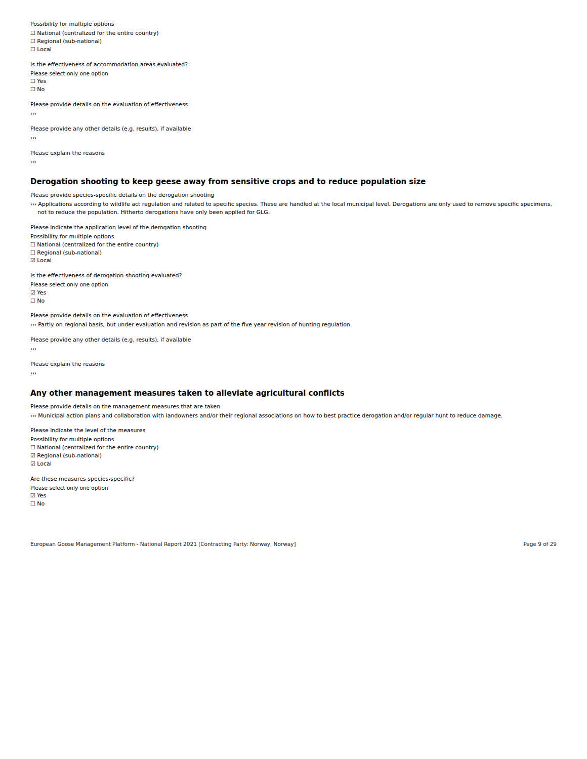Possibility for multiple options
☐ National (centralized for the entire country)
☐ Regional (sub-national)
☐ Local
Is the effectiveness of accommodation areas evaluated?
Please select only one option
☐ Yes
☐ No
Please provide details on the evaluation of effectiveness
›››
Please provide any other details (e.g. results), if available
›››
Please explain the reasons
›››
Derogation shooting to keep geese away from sensitive crops and to reduce population size
Please provide species-specific details on the derogation shooting
››› Applications according to wildlife act regulation and related to specific species. These are handled at the local municipal level. Derogations are only used to remove specific specimens, not to reduce the population. Hitherto derogations have only been applied for GLG.
Please indicate the application level of the derogation shooting
Possibility for multiple options
☐ National (centralized for the entire country)
☐ Regional (sub-national)
☑ Local
Is the effectiveness of derogation shooting evaluated?
Please select only one option
☑ Yes
☐ No
Please provide details on the evaluation of effectiveness
››› Partly on regional basis, but under evaluation and revision as part of the five year revision of hunting regulation.
Please provide any other details (e.g. results), if available
›››
Please explain the reasons
›››
Any other management measures taken to alleviate agricultural conflicts
Please provide details on the management measures that are taken
››› Municipal action plans and collaboration with landowners and/or their regional associations on how to best practice derogation and/or regular hunt to reduce damage.
Please indicate the level of the measures
Possibility for multiple options
☐ National (centralized for the entire country)
☑ Regional (sub-national)
☑ Local
Are these measures species-specific?
Please select only one option
☑ Yes
☐ No
European Goose Management Platform - National Report 2021 [Contracting Party: Norway, Norway] Page 9 of 29